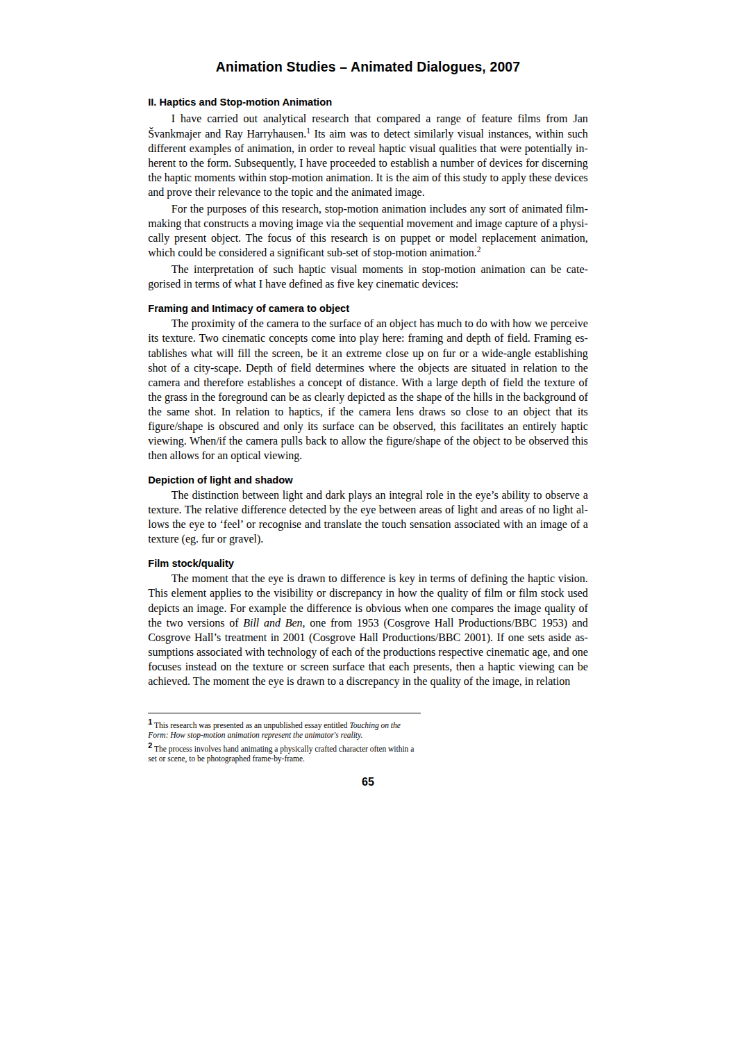Animation Studies – Animated Dialogues, 2007
II. Haptics and Stop-motion Animation
I have carried out analytical research that compared a range of feature films from Jan Švankmajer and Ray Harryhausen.1 Its aim was to detect similarly visual instances, within such different examples of animation, in order to reveal haptic visual qualities that were potentially inherent to the form. Subsequently, I have proceeded to establish a number of devices for discerning the haptic moments within stop-motion animation. It is the aim of this study to apply these devices and prove their relevance to the topic and the animated image.
For the purposes of this research, stop-motion animation includes any sort of animated filmmaking that constructs a moving image via the sequential movement and image capture of a physically present object. The focus of this research is on puppet or model replacement animation, which could be considered a significant sub-set of stop-motion animation.2
The interpretation of such haptic visual moments in stop-motion animation can be categorised in terms of what I have defined as five key cinematic devices:
Framing and Intimacy of camera to object
The proximity of the camera to the surface of an object has much to do with how we perceive its texture. Two cinematic concepts come into play here: framing and depth of field. Framing establishes what will fill the screen, be it an extreme close up on fur or a wide-angle establishing shot of a city-scape. Depth of field determines where the objects are situated in relation to the camera and therefore establishes a concept of distance. With a large depth of field the texture of the grass in the foreground can be as clearly depicted as the shape of the hills in the background of the same shot. In relation to haptics, if the camera lens draws so close to an object that its figure/shape is obscured and only its surface can be observed, this facilitates an entirely haptic viewing. When/if the camera pulls back to allow the figure/shape of the object to be observed this then allows for an optical viewing.
Depiction of light and shadow
The distinction between light and dark plays an integral role in the eye’s ability to observe a texture. The relative difference detected by the eye between areas of light and areas of no light allows the eye to ‘feel’ or recognise and translate the touch sensation associated with an image of a texture (eg. fur or gravel).
Film stock/quality
The moment that the eye is drawn to difference is key in terms of defining the haptic vision. This element applies to the visibility or discrepancy in how the quality of film or film stock used depicts an image. For example the difference is obvious when one compares the image quality of the two versions of Bill and Ben, one from 1953 (Cosgrove Hall Productions/BBC 1953) and Cosgrove Hall’s treatment in 2001 (Cosgrove Hall Productions/BBC 2001). If one sets aside assumptions associated with technology of each of the productions respective cinematic age, and one focuses instead on the texture or screen surface that each presents, then a haptic viewing can be achieved. The moment the eye is drawn to a discrepancy in the quality of the image, in relation
1 This research was presented as an unpublished essay entitled Touching on the Form: How stop-motion animation represent the animator's reality.
2 The process involves hand animating a physically crafted character often within a set or scene, to be photographed frame-by-frame.
65